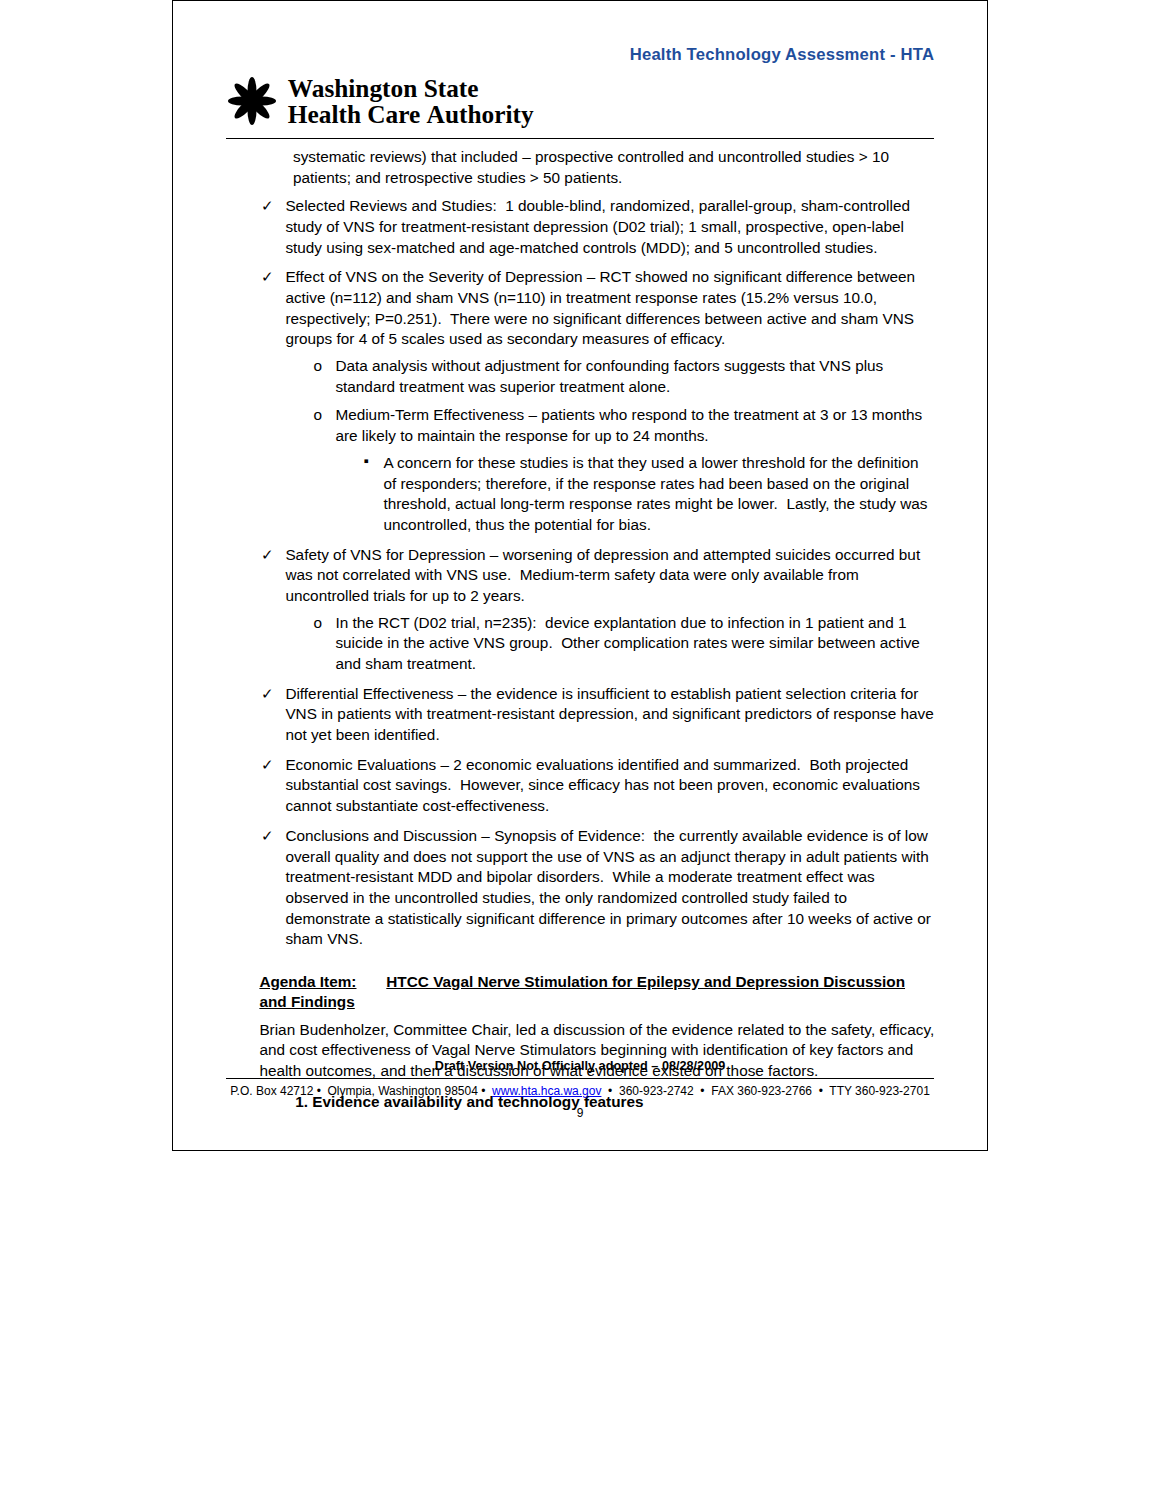Health Technology Assessment - HTA
Washington State
Health Care Authority
systematic reviews) that included – prospective controlled and uncontrolled studies > 10 patients; and retrospective studies > 50 patients.
Selected Reviews and Studies: 1 double-blind, randomized, parallel-group, sham-controlled study of VNS for treatment-resistant depression (D02 trial); 1 small, prospective, open-label study using sex-matched and age-matched controls (MDD); and 5 uncontrolled studies.
Effect of VNS on the Severity of Depression – RCT showed no significant difference between active (n=112) and sham VNS (n=110) in treatment response rates (15.2% versus 10.0, respectively; P=0.251). There were no significant differences between active and sham VNS groups for 4 of 5 scales used as secondary measures of efficacy.
Data analysis without adjustment for confounding factors suggests that VNS plus standard treatment was superior treatment alone.
Medium-Term Effectiveness – patients who respond to the treatment at 3 or 13 months are likely to maintain the response for up to 24 months.
A concern for these studies is that they used a lower threshold for the definition of responders; therefore, if the response rates had been based on the original threshold, actual long-term response rates might be lower. Lastly, the study was uncontrolled, thus the potential for bias.
Safety of VNS for Depression – worsening of depression and attempted suicides occurred but was not correlated with VNS use. Medium-term safety data were only available from uncontrolled trials for up to 2 years.
In the RCT (D02 trial, n=235): device explantation due to infection in 1 patient and 1 suicide in the active VNS group. Other complication rates were similar between active and sham treatment.
Differential Effectiveness – the evidence is insufficient to establish patient selection criteria for VNS in patients with treatment-resistant depression, and significant predictors of response have not yet been identified.
Economic Evaluations – 2 economic evaluations identified and summarized. Both projected substantial cost savings. However, since efficacy has not been proven, economic evaluations cannot substantiate cost-effectiveness.
Conclusions and Discussion – Synopsis of Evidence: the currently available evidence is of low overall quality and does not support the use of VNS as an adjunct therapy in adult patients with treatment-resistant MDD and bipolar disorders. While a moderate treatment effect was observed in the uncontrolled studies, the only randomized controlled study failed to demonstrate a statistically significant difference in primary outcomes after 10 weeks of active or sham VNS.
Agenda Item: HTCC Vagal Nerve Stimulation for Epilepsy and Depression Discussion and Findings
Brian Budenholzer, Committee Chair, led a discussion of the evidence related to the safety, efficacy, and cost effectiveness of Vagal Nerve Stimulators beginning with identification of key factors and health outcomes, and then a discussion of what evidence existed on those factors.
Evidence availability and technology features
Draft Version Not Officially adopted – 08/28/2009
P.O. Box 42712 • Olympia, Washington 98504 • www.hta.hca.wa.gov • 360-923-2742 • FAX 360-923-2766 • TTY 360-923-2701
9